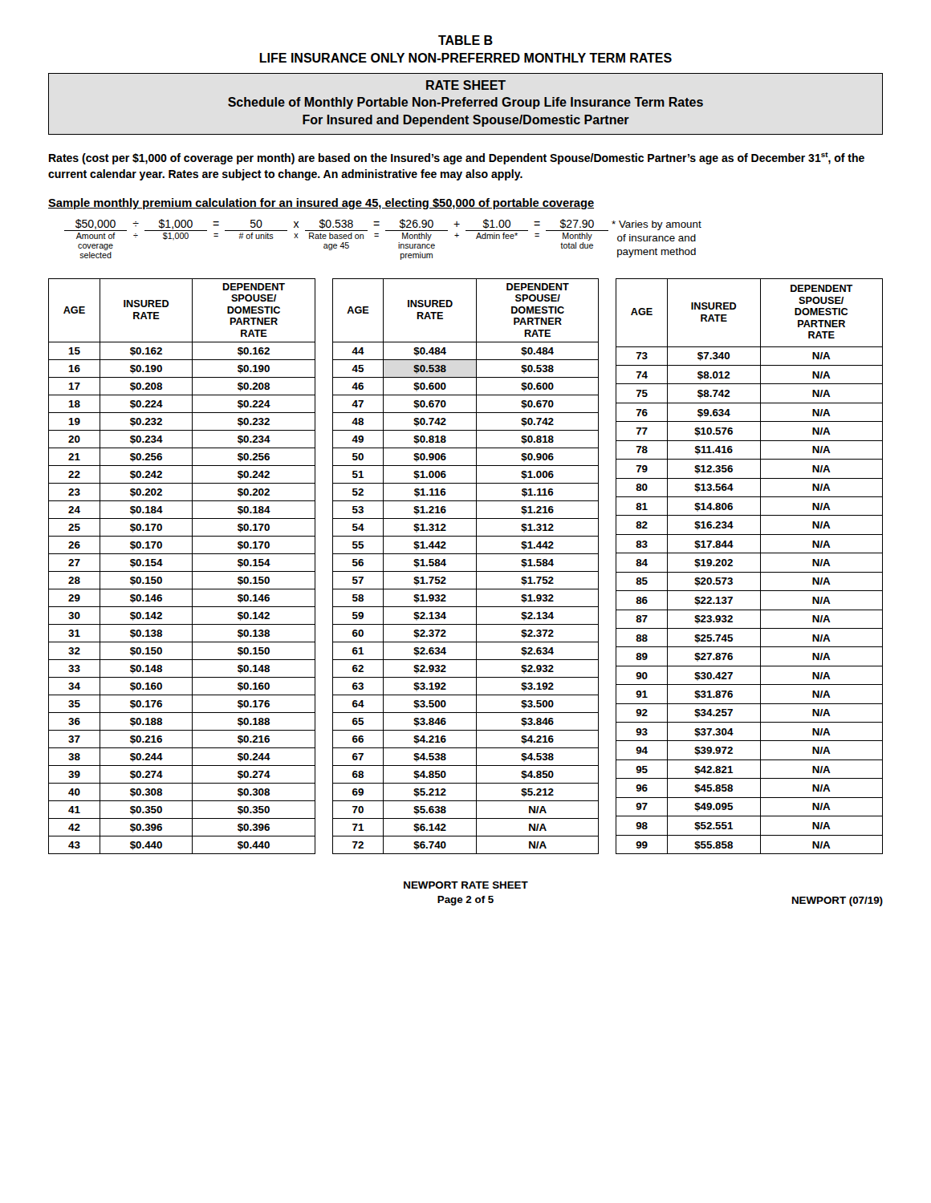TABLE B
LIFE INSURANCE ONLY NON-PREFERRED MONTHLY TERM RATES
RATE SHEET
Schedule of Monthly Portable Non-Preferred Group Life Insurance Term Rates
For Insured and Dependent Spouse/Domestic Partner
Rates (cost per $1,000 of coverage per month) are based on the Insured’s age and Dependent Spouse/Domestic Partner’s age as of December 31st, of the current calendar year. Rates are subject to change. An administrative fee may also apply.
Sample monthly premium calculation for an insured age 45, electing $50,000 of portable coverage
| $50,000 | ÷ | $1,000 | = | 50 | x | $0.538 | = | $26.90 | + | $1.00 | = | $27.90 | * Varies by amount of insurance and payment method |
| Amount of coverage selected | ÷ | $1,000 | = | # of units | x | Rate based on age 45 | = | Monthly insurance premium | + | Admin fee* | = | Monthly total due |
| AGE | INSURED RATE | DEPENDENT SPOUSE/ DOMESTIC PARTNER RATE |
| --- | --- | --- |
| 15 | $0.162 | $0.162 |
| 16 | $0.190 | $0.190 |
| 17 | $0.208 | $0.208 |
| 18 | $0.224 | $0.224 |
| 19 | $0.232 | $0.232 |
| 20 | $0.234 | $0.234 |
| 21 | $0.256 | $0.256 |
| 22 | $0.242 | $0.242 |
| 23 | $0.202 | $0.202 |
| 24 | $0.184 | $0.184 |
| 25 | $0.170 | $0.170 |
| 26 | $0.170 | $0.170 |
| 27 | $0.154 | $0.154 |
| 28 | $0.150 | $0.150 |
| 29 | $0.146 | $0.146 |
| 30 | $0.142 | $0.142 |
| 31 | $0.138 | $0.138 |
| 32 | $0.150 | $0.150 |
| 33 | $0.148 | $0.148 |
| 34 | $0.160 | $0.160 |
| 35 | $0.176 | $0.176 |
| 36 | $0.188 | $0.188 |
| 37 | $0.216 | $0.216 |
| 38 | $0.244 | $0.244 |
| 39 | $0.274 | $0.274 |
| 40 | $0.308 | $0.308 |
| 41 | $0.350 | $0.350 |
| 42 | $0.396 | $0.396 |
| 43 | $0.440 | $0.440 |
| AGE | INSURED RATE | DEPENDENT SPOUSE/ DOMESTIC PARTNER RATE |
| --- | --- | --- |
| 44 | $0.484 | $0.484 |
| 45 | $0.538 | $0.538 |
| 46 | $0.600 | $0.600 |
| 47 | $0.670 | $0.670 |
| 48 | $0.742 | $0.742 |
| 49 | $0.818 | $0.818 |
| 50 | $0.906 | $0.906 |
| 51 | $1.006 | $1.006 |
| 52 | $1.116 | $1.116 |
| 53 | $1.216 | $1.216 |
| 54 | $1.312 | $1.312 |
| 55 | $1.442 | $1.442 |
| 56 | $1.584 | $1.584 |
| 57 | $1.752 | $1.752 |
| 58 | $1.932 | $1.932 |
| 59 | $2.134 | $2.134 |
| 60 | $2.372 | $2.372 |
| 61 | $2.634 | $2.634 |
| 62 | $2.932 | $2.932 |
| 63 | $3.192 | $3.192 |
| 64 | $3.500 | $3.500 |
| 65 | $3.846 | $3.846 |
| 66 | $4.216 | $4.216 |
| 67 | $4.538 | $4.538 |
| 68 | $4.850 | $4.850 |
| 69 | $5.212 | $5.212 |
| 70 | $5.638 | N/A |
| 71 | $6.142 | N/A |
| 72 | $6.740 | N/A |
| AGE | INSURED RATE | DEPENDENT SPOUSE/ DOMESTIC PARTNER RATE |
| --- | --- | --- |
| 73 | $7.340 | N/A |
| 74 | $8.012 | N/A |
| 75 | $8.742 | N/A |
| 76 | $9.634 | N/A |
| 77 | $10.576 | N/A |
| 78 | $11.416 | N/A |
| 79 | $12.356 | N/A |
| 80 | $13.564 | N/A |
| 81 | $14.806 | N/A |
| 82 | $16.234 | N/A |
| 83 | $17.844 | N/A |
| 84 | $19.202 | N/A |
| 85 | $20.573 | N/A |
| 86 | $22.137 | N/A |
| 87 | $23.932 | N/A |
| 88 | $25.745 | N/A |
| 89 | $27.876 | N/A |
| 90 | $30.427 | N/A |
| 91 | $31.876 | N/A |
| 92 | $34.257 | N/A |
| 93 | $37.304 | N/A |
| 94 | $39.972 | N/A |
| 95 | $42.821 | N/A |
| 96 | $45.858 | N/A |
| 97 | $49.095 | N/A |
| 98 | $52.551 | N/A |
| 99 | $55.858 | N/A |
NEWPORT RATE SHEET
Page 2 of 5
NEWPORT (07/19)